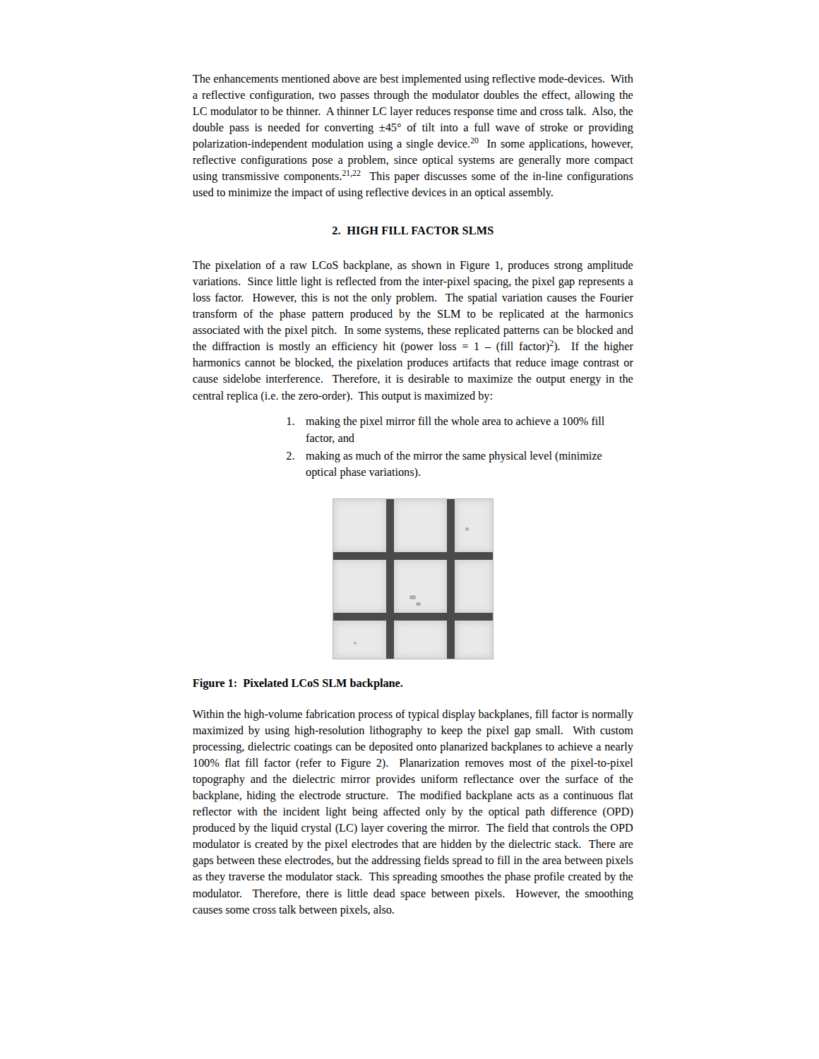The enhancements mentioned above are best implemented using reflective mode-devices. With a reflective configuration, two passes through the modulator doubles the effect, allowing the LC modulator to be thinner. A thinner LC layer reduces response time and cross talk. Also, the double pass is needed for converting ±45° of tilt into a full wave of stroke or providing polarization-independent modulation using a single device.20 In some applications, however, reflective configurations pose a problem, since optical systems are generally more compact using transmissive components.21,22 This paper discusses some of the in-line configurations used to minimize the impact of using reflective devices in an optical assembly.
2. HIGH FILL FACTOR SLMS
The pixelation of a raw LCoS backplane, as shown in Figure 1, produces strong amplitude variations. Since little light is reflected from the inter-pixel spacing, the pixel gap represents a loss factor. However, this is not the only problem. The spatial variation causes the Fourier transform of the phase pattern produced by the SLM to be replicated at the harmonics associated with the pixel pitch. In some systems, these replicated patterns can be blocked and the diffraction is mostly an efficiency hit (power loss = 1 – (fill factor)2). If the higher harmonics cannot be blocked, the pixelation produces artifacts that reduce image contrast or cause sidelobe interference. Therefore, it is desirable to maximize the output energy in the central replica (i.e. the zero-order). This output is maximized by:
making the pixel mirror fill the whole area to achieve a 100% fill factor, and
making as much of the mirror the same physical level (minimize optical phase variations).
Figure 1: Pixelated LCoS SLM backplane.
Within the high-volume fabrication process of typical display backplanes, fill factor is normally maximized by using high-resolution lithography to keep the pixel gap small. With custom processing, dielectric coatings can be deposited onto planarized backplanes to achieve a nearly 100% flat fill factor (refer to Figure 2). Planarization removes most of the pixel-to-pixel topography and the dielectric mirror provides uniform reflectance over the surface of the backplane, hiding the electrode structure. The modified backplane acts as a continuous flat reflector with the incident light being affected only by the optical path difference (OPD) produced by the liquid crystal (LC) layer covering the mirror. The field that controls the OPD modulator is created by the pixel electrodes that are hidden by the dielectric stack. There are gaps between these electrodes, but the addressing fields spread to fill in the area between pixels as they traverse the modulator stack. This spreading smoothes the phase profile created by the modulator. Therefore, there is little dead space between pixels. However, the smoothing causes some cross talk between pixels, also.